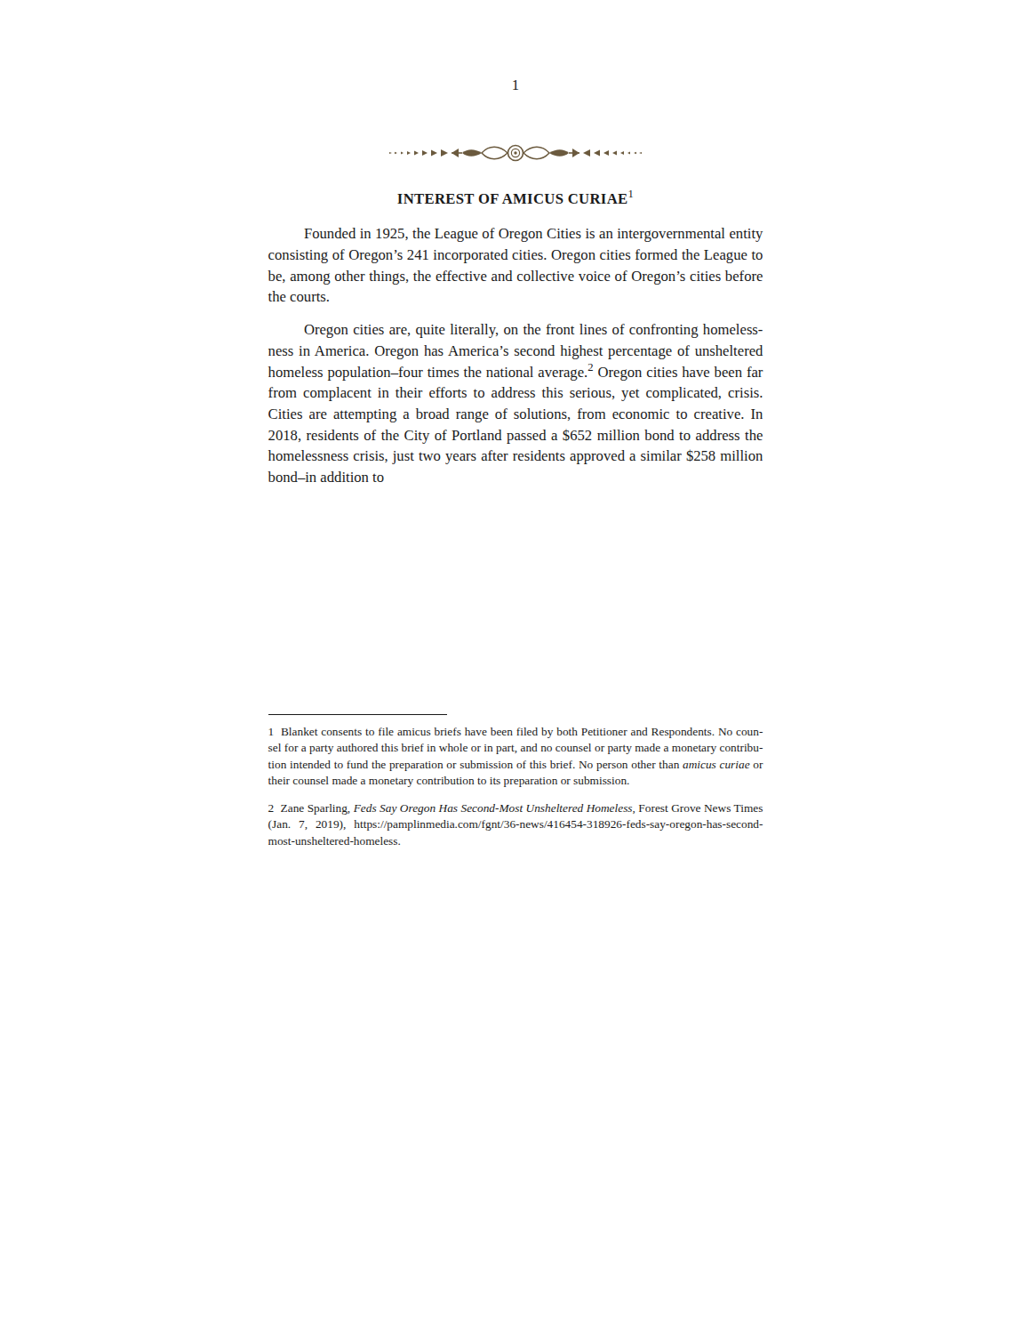1
INTEREST OF AMICUS CURIAE1
Founded in 1925, the League of Oregon Cities is an intergovernmental entity consisting of Oregon’s 241 incorporated cities. Oregon cities formed the League to be, among other things, the effective and collective voice of Oregon’s cities before the courts.
Oregon cities are, quite literally, on the front lines of confronting homelessness in America. Oregon has America’s second highest percentage of unsheltered homeless population–four times the national average.2 Oregon cities have been far from complacent in their efforts to address this serious, yet complicated, crisis. Cities are attempting a broad range of solutions, from economic to creative. In 2018, residents of the City of Portland passed a $652 million bond to address the homelessness crisis, just two years after residents approved a similar $258 million bond–in addition to
1 Blanket consents to file amicus briefs have been filed by both Petitioner and Respondents. No counsel for a party authored this brief in whole or in part, and no counsel or party made a monetary contribution intended to fund the preparation or submission of this brief. No person other than amicus curiae or their counsel made a monetary contribution to its preparation or submission.
2 Zane Sparling, Feds Say Oregon Has Second-Most Unsheltered Homeless, Forest Grove News Times (Jan. 7, 2019), https://pamplinmedia.com/fgnt/36-news/416454-318926-feds-say-oregon-has-second-most-unsheltered-homeless.